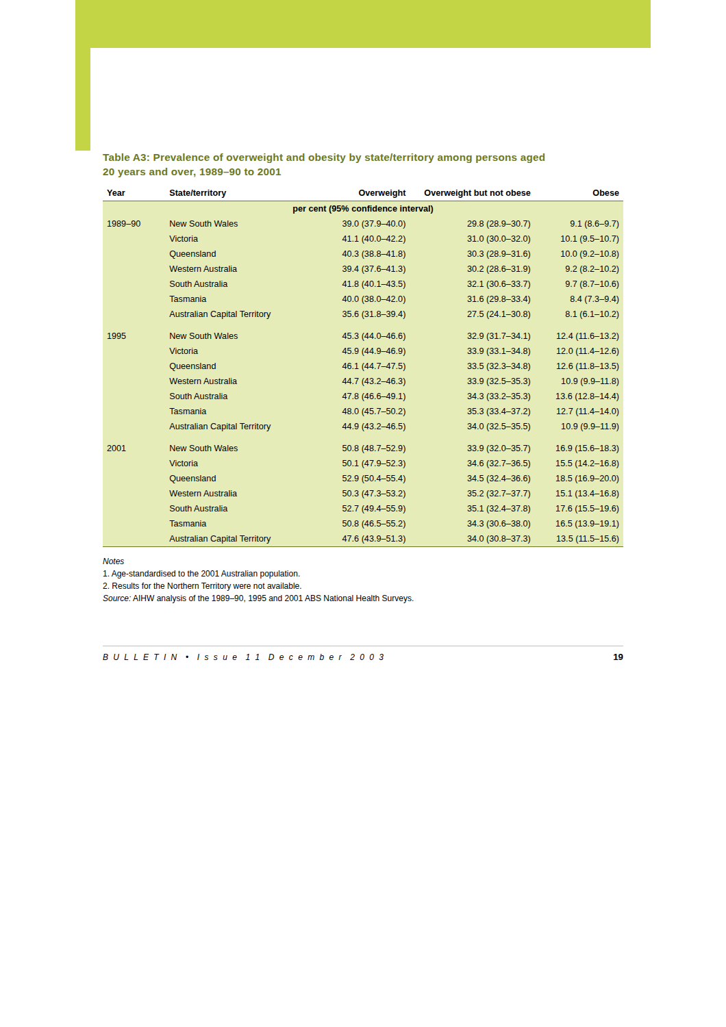Table A3: Prevalence of overweight and obesity by state/territory among persons aged
20 years and over, 1989–90 to 2001
| Year | State/territory | Overweight | Overweight but not obese | Obese |
| --- | --- | --- | --- | --- |
| per cent (95% confidence interval) |
| 1989–90 | New South Wales | 39.0 (37.9–40.0) | 29.8 (28.9–30.7) | 9.1 (8.6–9.7) |
| | Victoria | 41.1 (40.0–42.2) | 31.0 (30.0–32.0) | 10.1 (9.5–10.7) |
| | Queensland | 40.3 (38.8–41.8) | 30.3 (28.9–31.6) | 10.0 (9.2–10.8) |
| | Western Australia | 39.4 (37.6–41.3) | 30.2 (28.6–31.9) | 9.2 (8.2–10.2) |
| | South Australia | 41.8 (40.1–43.5) | 32.1 (30.6–33.7) | 9.7 (8.7–10.6) |
| | Tasmania | 40.0 (38.0–42.0) | 31.6 (29.8–33.4) | 8.4 (7.3–9.4) |
| | Australian Capital Territory | 35.6 (31.8–39.4) | 27.5 (24.1–30.8) | 8.1 (6.1–10.2) |
| 1995 | New South Wales | 45.3 (44.0–46.6) | 32.9 (31.7–34.1) | 12.4 (11.6–13.2) |
| | Victoria | 45.9 (44.9–46.9) | 33.9 (33.1–34.8) | 12.0 (11.4–12.6) |
| | Queensland | 46.1 (44.7–47.5) | 33.5 (32.3–34.8) | 12.6 (11.8–13.5) |
| | Western Australia | 44.7 (43.2–46.3) | 33.9 (32.5–35.3) | 10.9 (9.9–11.8) |
| | South Australia | 47.8 (46.6–49.1) | 34.3 (33.2–35.3) | 13.6 (12.8–14.4) |
| | Tasmania | 48.0 (45.7–50.2) | 35.3 (33.4–37.2) | 12.7 (11.4–14.0) |
| | Australian Capital Territory | 44.9 (43.2–46.5) | 34.0 (32.5–35.5) | 10.9 (9.9–11.9) |
| 2001 | New South Wales | 50.8 (48.7–52.9) | 33.9 (32.0–35.7) | 16.9 (15.6–18.3) |
| | Victoria | 50.1 (47.9–52.3) | 34.6 (32.7–36.5) | 15.5 (14.2–16.8) |
| | Queensland | 52.9 (50.4–55.4) | 34.5 (32.4–36.6) | 18.5 (16.9–20.0) |
| | Western Australia | 50.3 (47.3–53.2) | 35.2 (32.7–37.7) | 15.1 (13.4–16.8) |
| | South Australia | 52.7 (49.4–55.9) | 35.1 (32.4–37.8) | 17.6 (15.5–19.6) |
| | Tasmania | 50.8 (46.5–55.2) | 34.3 (30.6–38.0) | 16.5 (13.9–19.1) |
| | Australian Capital Territory | 47.6 (43.9–51.3) | 34.0 (30.8–37.3) | 13.5 (11.5–15.6) |
Notes
1. Age-standardised to the 2001 Australian population.
2. Results for the Northern Territory were not available.
Source: AIHW analysis of the 1989–90, 1995 and 2001 ABS National Health Surveys.
B U L L E T I N • I s s u e 1 1 D e c e m b e r 2 0 0 3
19